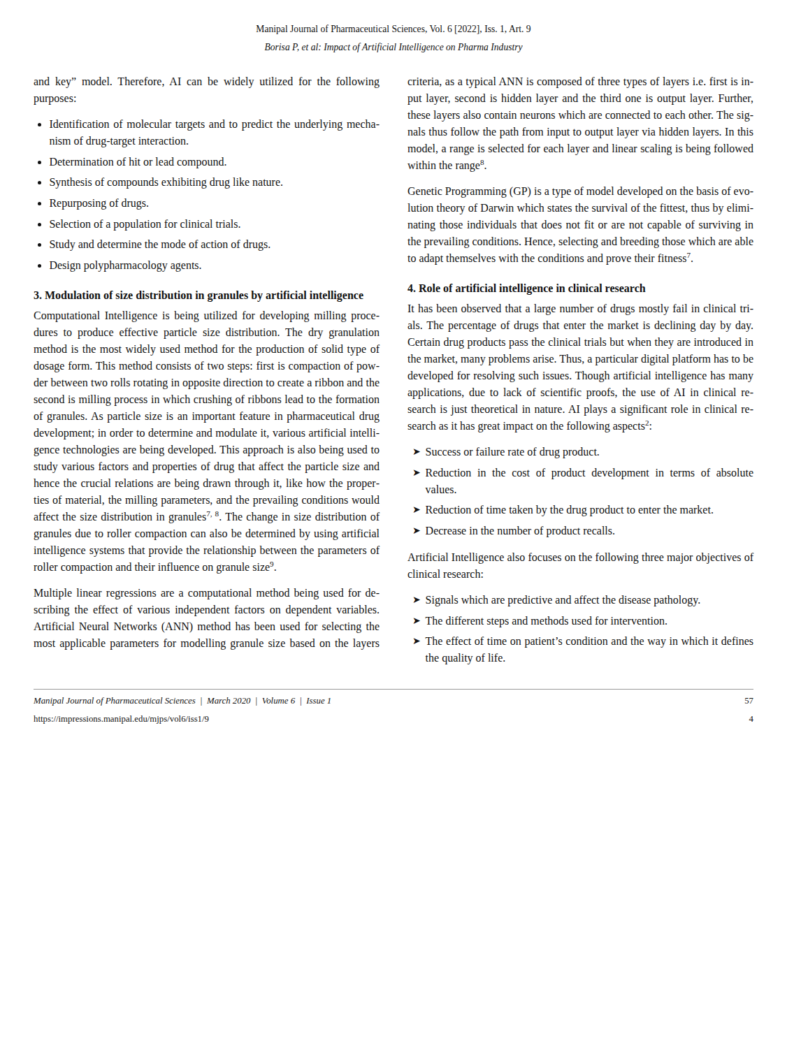Manipal Journal of Pharmaceutical Sciences, Vol. 6 [2022], Iss. 1, Art. 9
Borisa P, et al: Impact of Artificial Intelligence on Pharma Industry
and key” model. Therefore, AI can be widely utilized for the following purposes:
Identification of molecular targets and to predict the underlying mechanism of drug-target interaction.
Determination of hit or lead compound.
Synthesis of compounds exhibiting drug like nature.
Repurposing of drugs.
Selection of a population for clinical trials.
Study and determine the mode of action of drugs.
Design polypharmacology agents.
3. Modulation of size distribution in granules by artificial intelligence
Computational Intelligence is being utilized for developing milling procedures to produce effective particle size distribution. The dry granulation method is the most widely used method for the production of solid type of dosage form. This method consists of two steps: first is compaction of powder between two rolls rotating in opposite direction to create a ribbon and the second is milling process in which crushing of ribbons lead to the formation of granules. As particle size is an important feature in pharmaceutical drug development; in order to determine and modulate it, various artificial intelligence technologies are being developed. This approach is also being used to study various factors and properties of drug that affect the particle size and hence the crucial relations are being drawn through it, like how the properties of material, the milling parameters, and the prevailing conditions would affect the size distribution in granules7, 8. The change in size distribution of granules due to roller compaction can also be determined by using artificial intelligence systems that provide the relationship between the parameters of roller compaction and their influence on granule size9.
Multiple linear regressions are a computational method being used for describing the effect of various independent factors on dependent variables. Artificial Neural Networks (ANN) method has been used for selecting the most applicable parameters for modelling granule size based on the layers criteria, as a typical ANN is composed of three types of layers i.e. first is input layer, second is hidden layer and the third one is output layer. Further, these layers also contain neurons which are connected to each other. The signals thus follow the path from input to output layer via hidden layers. In this model, a range is selected for each layer and linear scaling is being followed within the range8.
Genetic Programming (GP) is a type of model developed on the basis of evolution theory of Darwin which states the survival of the fittest, thus by eliminating those individuals that does not fit or are not capable of surviving in the prevailing conditions. Hence, selecting and breeding those which are able to adapt themselves with the conditions and prove their fitness7.
4. Role of artificial intelligence in clinical research
It has been observed that a large number of drugs mostly fail in clinical trials. The percentage of drugs that enter the market is declining day by day. Certain drug products pass the clinical trials but when they are introduced in the market, many problems arise. Thus, a particular digital platform has to be developed for resolving such issues. Though artificial intelligence has many applications, due to lack of scientific proofs, the use of AI in clinical research is just theoretical in nature. AI plays a significant role in clinical research as it has great impact on the following aspects2:
Success or failure rate of drug product.
Reduction in the cost of product development in terms of absolute values.
Reduction of time taken by the drug product to enter the market.
Decrease in the number of product recalls.
Artificial Intelligence also focuses on the following three major objectives of clinical research:
Signals which are predictive and affect the disease pathology.
The different steps and methods used for intervention.
The effect of time on patient’s condition and the way in which it defines the quality of life.
Manipal Journal of Pharmaceutical Sciences | March 2020 | Volume 6 | Issue 1 57
https://impressions.manipal.edu/mjps/vol6/iss1/9 4